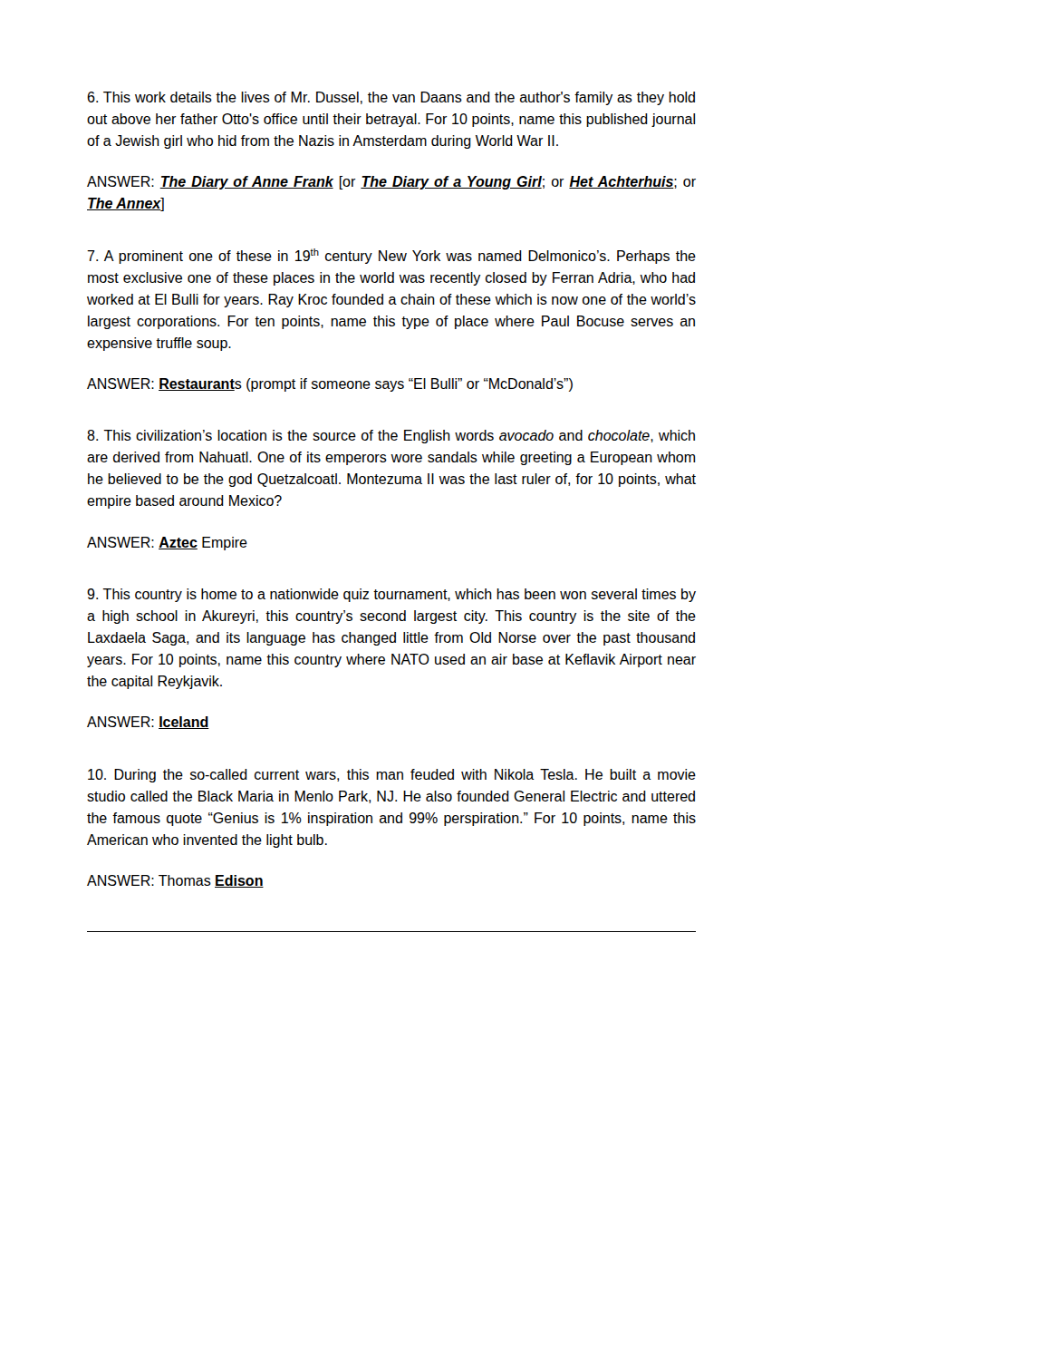6. This work details the lives of Mr. Dussel, the van Daans and the author's family as they hold out above her father Otto's office until their betrayal. For 10 points, name this published journal of a Jewish girl who hid from the Nazis in Amsterdam during World War II.
ANSWER: The Diary of Anne Frank [or The Diary of a Young Girl; or Het Achterhuis; or The Annex]
7. A prominent one of these in 19th century New York was named Delmonico’s. Perhaps the most exclusive one of these places in the world was recently closed by Ferran Adria, who had worked at El Bulli for years. Ray Kroc founded a chain of these which is now one of the world’s largest corporations. For ten points, name this type of place where Paul Bocuse serves an expensive truffle soup.
ANSWER: Restaurants (prompt if someone says “El Bulli” or “McDonald’s”)
8. This civilization’s location is the source of the English words avocado and chocolate, which are derived from Nahuatl. One of its emperors wore sandals while greeting a European whom he believed to be the god Quetzalcoatl. Montezuma II was the last ruler of, for 10 points, what empire based around Mexico?
ANSWER: Aztec Empire
9. This country is home to a nationwide quiz tournament, which has been won several times by a high school in Akureyri, this country’s second largest city. This country is the site of the Laxdaela Saga, and its language has changed little from Old Norse over the past thousand years. For 10 points, name this country where NATO used an air base at Keflavik Airport near the capital Reykjavik.
ANSWER: Iceland
10. During the so-called current wars, this man feuded with Nikola Tesla. He built a movie studio called the Black Maria in Menlo Park, NJ. He also founded General Electric and uttered the famous quote “Genius is 1% inspiration and 99% perspiration.” For 10 points, name this American who invented the light bulb.
ANSWER: Thomas Edison